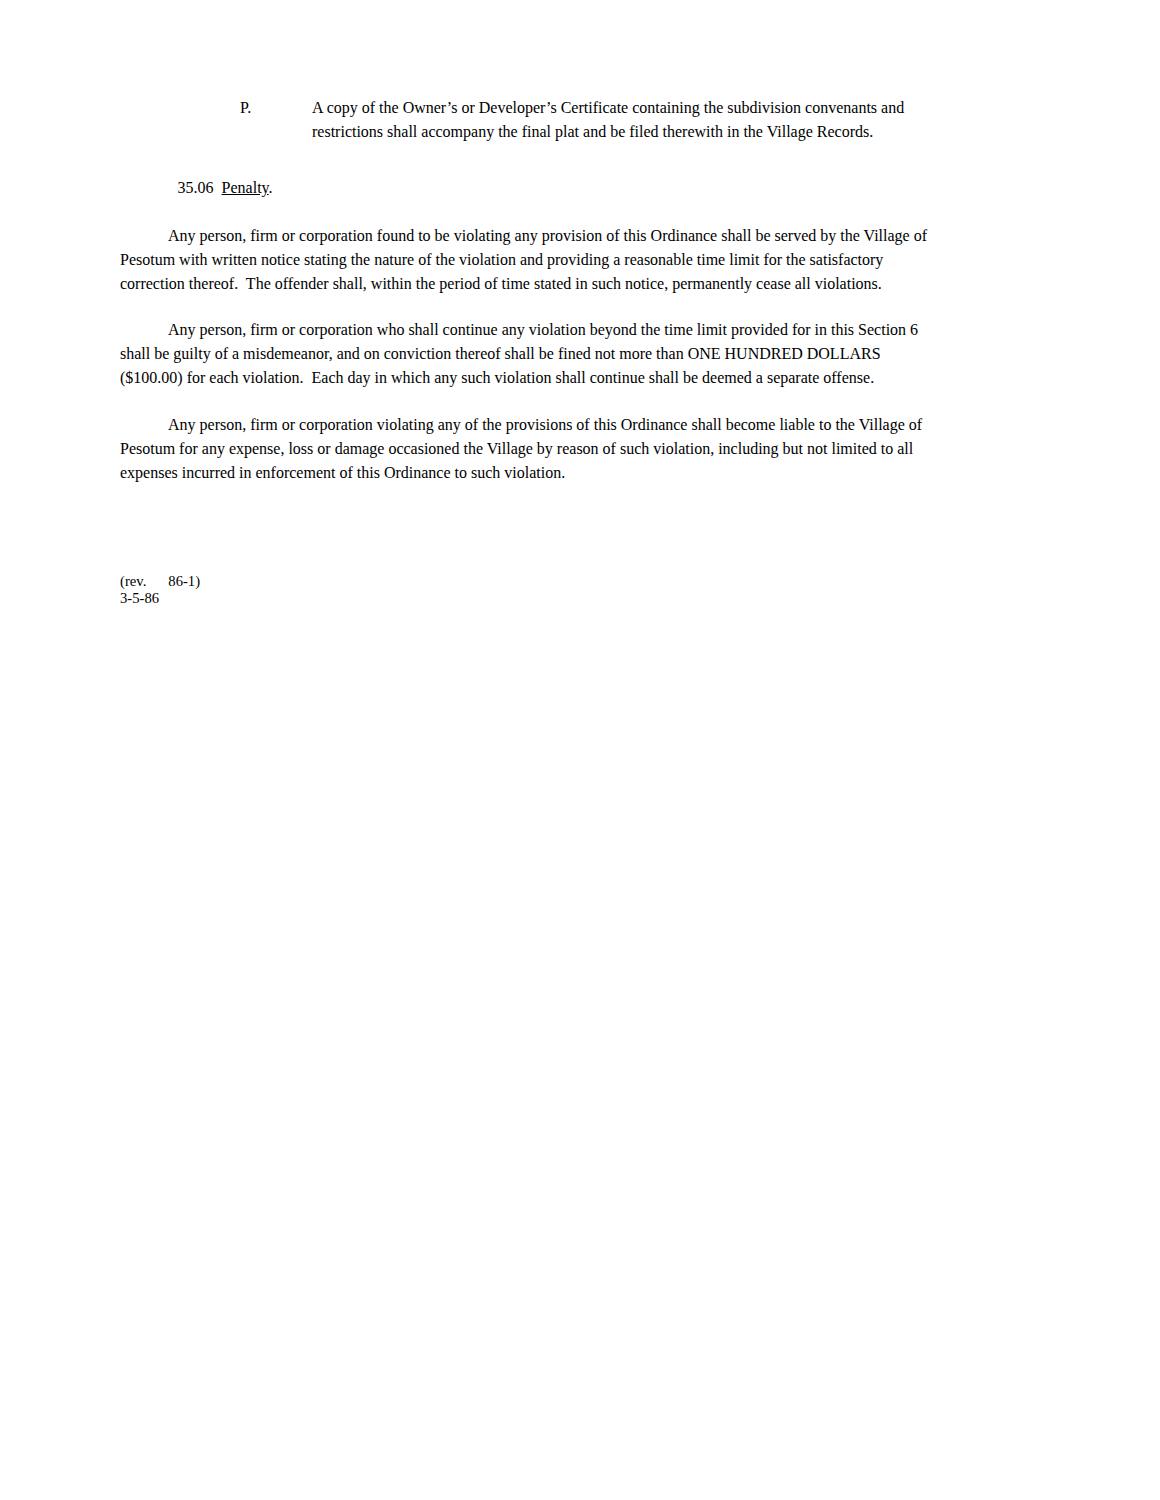P. A copy of the Owner’s or Developer’s Certificate containing the subdivision convenants and restrictions shall accompany the final plat and be filed therewith in the Village Records.
35.06 Penalty.
Any person, firm or corporation found to be violating any provision of this Ordinance shall be served by the Village of Pesotum with written notice stating the nature of the violation and providing a reasonable time limit for the satisfactory correction thereof. The offender shall, within the period of time stated in such notice, permanently cease all violations.
Any person, firm or corporation who shall continue any violation beyond the time limit provided for in this Section 6 shall be guilty of a misdemeanor, and on conviction thereof shall be fined not more than ONE HUNDRED DOLLARS ($100.00) for each violation. Each day in which any such violation shall continue shall be deemed a separate offense.
Any person, firm or corporation violating any of the provisions of this Ordinance shall become liable to the Village of Pesotum for any expense, loss or damage occasioned the Village by reason of such violation, including but not limited to all expenses incurred in enforcement of this Ordinance to such violation.
(rev.86-1)
3-5-86